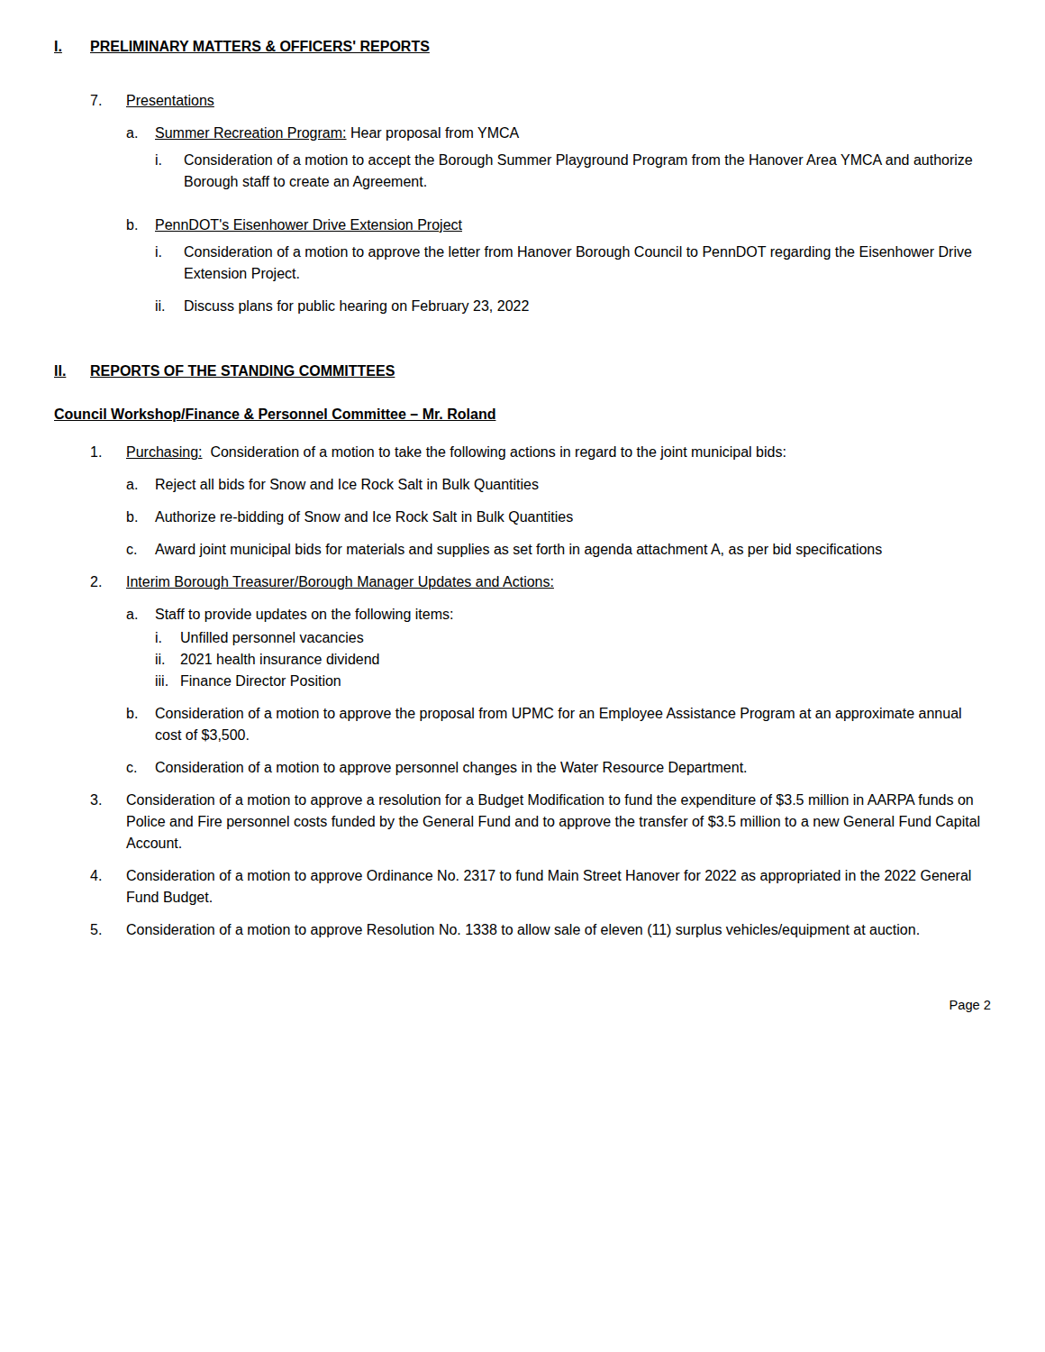I.
PRELIMINARY MATTERS & OFFICERS' REPORTS
7.
Presentations
a.
Summer Recreation Program: Hear proposal from YMCA
i.
Consideration of a motion to accept the Borough Summer Playground Program from the Hanover Area YMCA and authorize Borough staff to create an Agreement.
b.
PennDOT's Eisenhower Drive Extension Project
i.
Consideration of a motion to approve the letter from Hanover Borough Council to PennDOT regarding the Eisenhower Drive Extension Project.
ii.
Discuss plans for public hearing on February 23, 2022
II.
REPORTS OF THE STANDING COMMITTEES
Council Workshop/Finance & Personnel Committee – Mr. Roland
1.
Purchasing: Consideration of a motion to take the following actions in regard to the joint municipal bids:
a.
Reject all bids for Snow and Ice Rock Salt in Bulk Quantities
b.
Authorize re-bidding of Snow and Ice Rock Salt in Bulk Quantities
c.
Award joint municipal bids for materials and supplies as set forth in agenda attachment A, as per bid specifications
2.
Interim Borough Treasurer/Borough Manager Updates and Actions:
a.
Staff to provide updates on the following items:
i.
Unfilled personnel vacancies
ii.
2021 health insurance dividend
iii.
Finance Director Position
b.
Consideration of a motion to approve the proposal from UPMC for an Employee Assistance Program at an approximate annual cost of $3,500.
c.
Consideration of a motion to approve personnel changes in the Water Resource Department.
3.
Consideration of a motion to approve a resolution for a Budget Modification to fund the expenditure of $3.5 million in AARPA funds on Police and Fire personnel costs funded by the General Fund and to approve the transfer of $3.5 million to a new General Fund Capital Account.
4.
Consideration of a motion to approve Ordinance No. 2317 to fund Main Street Hanover for 2022 as appropriated in the 2022 General Fund Budget.
5.
Consideration of a motion to approve Resolution No. 1338 to allow sale of eleven (11) surplus vehicles/equipment at auction.
Page 2